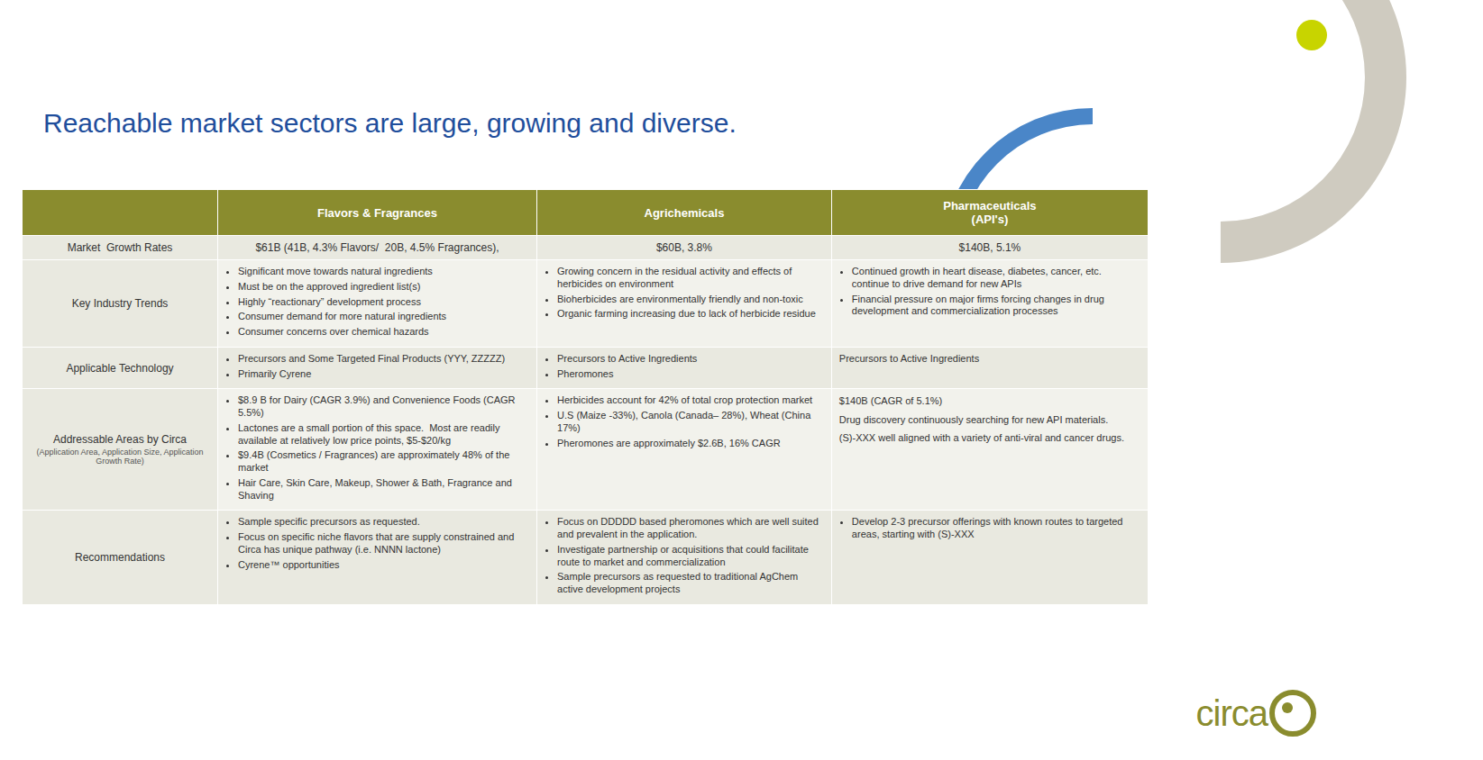Reachable market sectors are large, growing and diverse.
| | Flavors & Fragrances | Agrichemicals | Pharmaceuticals (API's) |
| --- | --- | --- | --- |
| Market Growth Rates | $61B (41B, 4.3% Flavors/ 20B, 4.5% Fragrances), | $60B, 3.8% | $140B, 5.1% |
| Key Industry Trends | Significant move towards natural ingredients Must be on the approved ingredient list(s) Highly “reactionary” development process Consumer demand for more natural ingredients Consumer concerns over chemical hazards | Growing concern in the residual activity and effects of herbicides on environment Bioherbicides are environmentally friendly and non-toxic Organic farming increasing due to lack of herbicide residue | Continued growth in heart disease, diabetes, cancer, etc. continue to drive demand for new APIs Financial pressure on major firms forcing changes in drug development and commercialization processes |
| Applicable Technology | Precursors and Some Targeted Final Products (YYY, ZZZZZ) Primarily Cyrene | Precursors to Active Ingredients Pheromones | Precursors to Active Ingredients |
| Addressable Areas by Circa (Application Area, Application Size, Application Growth Rate) | $8.9 B for Dairy (CAGR 3.9%) and Convenience Foods (CAGR 5.5%) Lactones are a small portion of this space. Most are readily available at relatively low price points, $5-$20/kg $9.4B (Cosmetics / Fragrances) are approximately 48% of the market Hair Care, Skin Care, Makeup, Shower & Bath, Fragrance and Shaving | Herbicides account for 42% of total crop protection market U.S (Maize -33%), Canola (Canada– 28%), Wheat (China 17%) Pheromones are approximately $2.6B, 16% CAGR | $140B (CAGR of 5.1%) Drug discovery continuously searching for new API materials. (S)-XXX well aligned with a variety of anti-viral and cancer drugs. |
| Recommendations | Sample specific precursors as requested. Focus on specific niche flavors that are supply constrained and Circa has unique pathway (i.e. NNNN lactone) Cyrene™ opportunities | Focus on DDDDD based pheromones which are well suited and prevalent in the application. Investigate partnership or acquisitions that could facilitate route to market and commercialization Sample precursors as requested to traditional AgChem active development projects | Develop 2-3 precursor offerings with known routes to targeted areas, starting with (S)-XXX |
circa